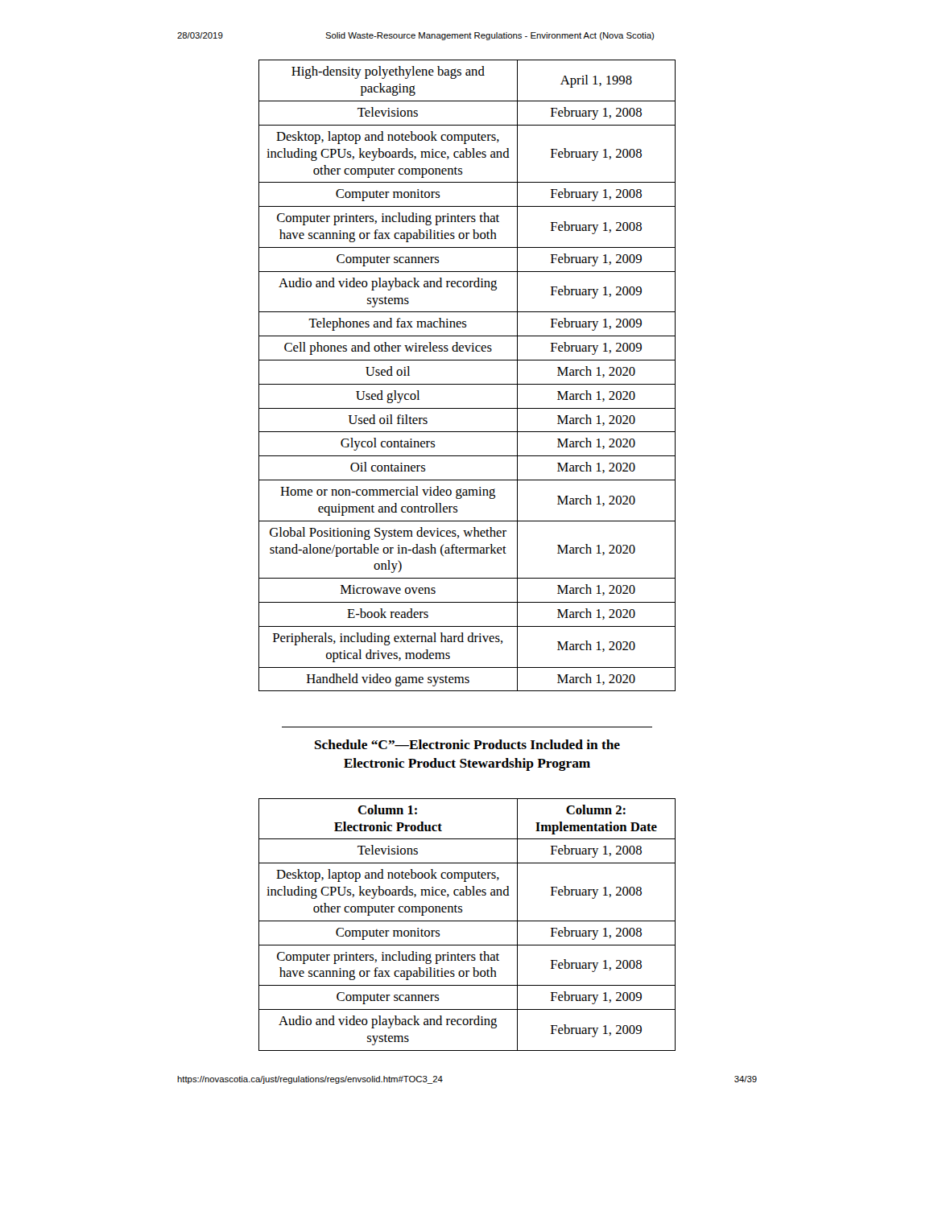28/03/2019
Solid Waste-Resource Management Regulations - Environment Act (Nova Scotia)
| High-density polyethylene bags and packaging | April 1, 1998 |
| Televisions | February 1, 2008 |
| Desktop, laptop and notebook computers, including CPUs, keyboards, mice, cables and other computer components | February 1, 2008 |
| Computer monitors | February 1, 2008 |
| Computer printers, including printers that have scanning or fax capabilities or both | February 1, 2008 |
| Computer scanners | February 1, 2009 |
| Audio and video playback and recording systems | February 1, 2009 |
| Telephones and fax machines | February 1, 2009 |
| Cell phones and other wireless devices | February 1, 2009 |
| Used oil | March 1, 2020 |
| Used glycol | March 1, 2020 |
| Used oil filters | March 1, 2020 |
| Glycol containers | March 1, 2020 |
| Oil containers | March 1, 2020 |
| Home or non-commercial video gaming equipment and controllers | March 1, 2020 |
| Global Positioning System devices, whether stand-alone/portable or in-dash (aftermarket only) | March 1, 2020 |
| Microwave ovens | March 1, 2020 |
| E-book readers | March 1, 2020 |
| Peripherals, including external hard drives, optical drives, modems | March 1, 2020 |
| Handheld video game systems | March 1, 2020 |
Schedule “C”—Electronic Products Included in the
Electronic Product Stewardship Program
| Column 1: Electronic Product | Column 2: Implementation Date |
| --- | --- |
| Televisions | February 1, 2008 |
| Desktop, laptop and notebook computers, including CPUs, keyboards, mice, cables and other computer components | February 1, 2008 |
| Computer monitors | February 1, 2008 |
| Computer printers, including printers that have scanning or fax capabilities or both | February 1, 2008 |
| Computer scanners | February 1, 2009 |
| Audio and video playback and recording systems | February 1, 2009 |
https://novascotia.ca/just/regulations/regs/envsolid.htm#TOC3_24
34/39